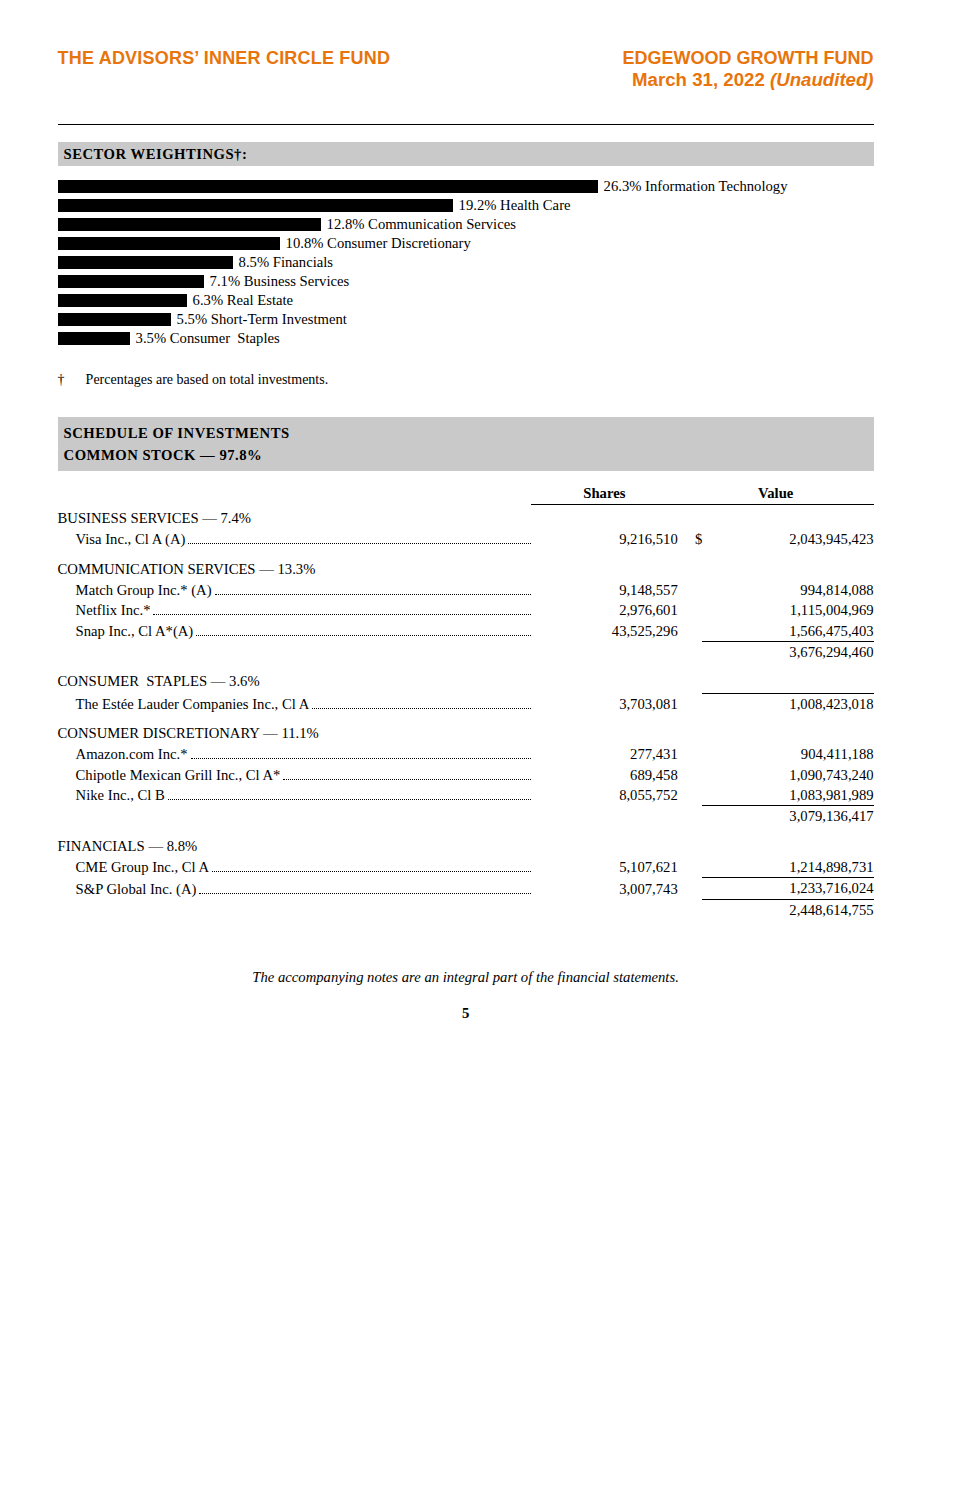THE ADVISORS’ INNER CIRCLE FUND
EDGEWOOD GROWTH FUND
March 31, 2022 (Unaudited)
SECTOR WEIGHTINGS†:
26.3% Information Technology
19.2% Health Care
12.8% Communication Services
10.8% Consumer Discretionary
8.5% Financials
7.1% Business Services
6.3% Real Estate
5.5% Short-Term Investment
3.5% Consumer Staples
† Percentages are based on total investments.
SCHEDULE OF INVESTMENTS
COMMON STOCK — 97.8%
| | Shares | Value |
| --- | --- | --- |
| BUSINESS SERVICES — 7.4% |
| Visa Inc., Cl A (A) | 9,216,510 | $ | 2,043,945,423 |
| COMMUNICATION SERVICES — 13.3% |
| Match Group Inc.* (A) | 9,148,557 | | 994,814,088 |
| Netflix Inc.* | 2,976,601 | | 1,115,004,969 |
| Snap Inc., Cl A*(A) | 43,525,296 | | 1,566,475,403 |
| | | | 3,676,294,460 |
| CONSUMER STAPLES — 3.6% |
| The Estée Lauder Companies Inc., Cl A | 3,703,081 | | 1,008,423,018 |
| CONSUMER DISCRETIONARY — 11.1% |
| Amazon.com Inc.* | 277,431 | | 904,411,188 |
| Chipotle Mexican Grill Inc., Cl A* | 689,458 | | 1,090,743,240 |
| Nike Inc., Cl B | 8,055,752 | | 1,083,981,989 |
| | | | 3,079,136,417 |
| FINANCIALS — 8.8% |
| CME Group Inc., Cl A | 5,107,621 | | 1,214,898,731 |
| S&P Global Inc. (A) | 3,007,743 | | 1,233,716,024 |
| | | | 2,448,614,755 |
The accompanying notes are an integral part of the financial statements.
5